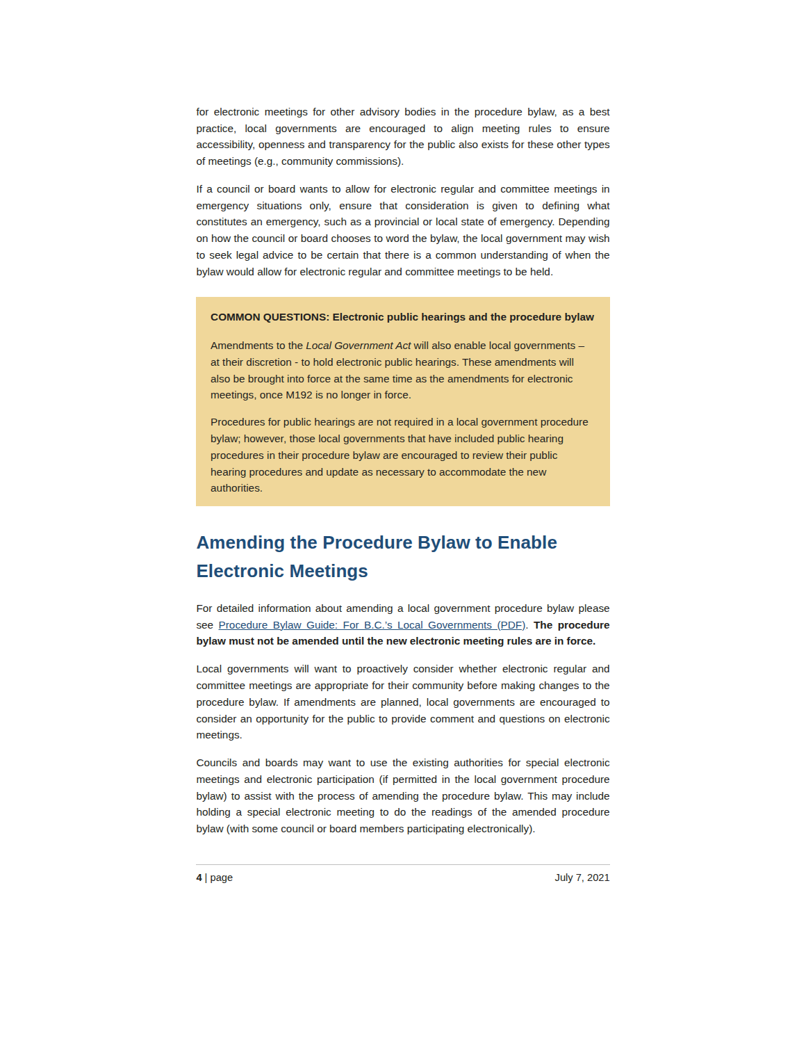for electronic meetings for other advisory bodies in the procedure bylaw, as a best practice, local governments are encouraged to align meeting rules to ensure accessibility, openness and transparency for the public also exists for these other types of meetings (e.g., community commissions).
If a council or board wants to allow for electronic regular and committee meetings in emergency situations only, ensure that consideration is given to defining what constitutes an emergency, such as a provincial or local state of emergency. Depending on how the council or board chooses to word the bylaw, the local government may wish to seek legal advice to be certain that there is a common understanding of when the bylaw would allow for electronic regular and committee meetings to be held.
COMMON QUESTIONS: Electronic public hearings and the procedure bylaw
Amendments to the Local Government Act will also enable local governments – at their discretion - to hold electronic public hearings. These amendments will also be brought into force at the same time as the amendments for electronic meetings, once M192 is no longer in force.
Procedures for public hearings are not required in a local government procedure bylaw; however, those local governments that have included public hearing procedures in their procedure bylaw are encouraged to review their public hearing procedures and update as necessary to accommodate the new authorities.
Amending the Procedure Bylaw to Enable Electronic Meetings
For detailed information about amending a local government procedure bylaw please see Procedure Bylaw Guide: For B.C.’s Local Governments (PDF). The procedure bylaw must not be amended until the new electronic meeting rules are in force.
Local governments will want to proactively consider whether electronic regular and committee meetings are appropriate for their community before making changes to the procedure bylaw. If amendments are planned, local governments are encouraged to consider an opportunity for the public to provide comment and questions on electronic meetings.
Councils and boards may want to use the existing authorities for special electronic meetings and electronic participation (if permitted in the local government procedure bylaw) to assist with the process of amending the procedure bylaw. This may include holding a special electronic meeting to do the readings of the amended procedure bylaw (with some council or board members participating electronically).
4 | page
July 7, 2021